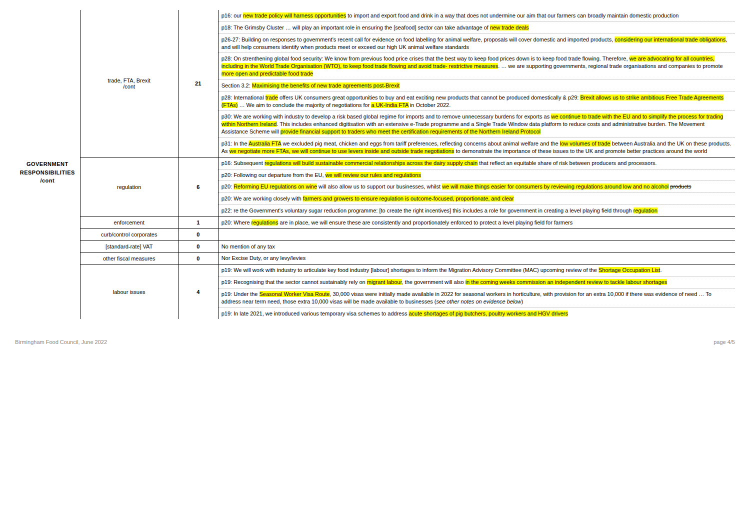| GOVERNMENT RESPONSIBILITIES /cont | / trade, FTA, Brexit /cont / 21 / p16: our new trade policy will harness opportunities to import and export food and drink in a way that does not undermine our aim that our farmers can broadly maintain domestic production p18: The Grimsby Cluster … will play an important role in ensuring the [seafood] sector can take advantage of new trade deals p26-27: Building on responses to government's recent call for evidence on food labelling for animal welfare, proposals will cover domestic and imported products, considering our international trade obligations , and will help consumers identify when products meet or exceed our high UK animal welfare standards p28: On strenthening global food security: We know from previous food price crises that the best way to keep food prices down is to keep food trade flowing. Therefore, we are advocating for all countries, including in the World Trade Organisation (WTO), to keep food trade flowing and avoid trade- restrictive measures . … we are supporting governments, regional trade organisations and companies to promote more open and predictable food trade Section 3.2: Maximising the benefits of new trade agreements post-Brexit p28: International trade offers UK consumers great opportunities to buy and eat exciting new products that cannot be produced domestically & p29: Brexit allows us to strike ambitious Free Trade Agreements (FTAs) … We aim to conclude the majority of negotiations for a UK-India FTA in October 2022. p30: We are working with industry to develop a risk based global regime for imports and to remove unnecessary burdens for exports as we continue to trade with the EU and to simplify the process for trading within Northern Ireland . This includes enhanced digitisation with an extensive e-Trade programme and a Single Trade Window data platform to reduce costs and administrative burden. The Movement Assistance Scheme will provide financial support to traders who meet the certification requirements of the Northern Ireland Protocol p31: In the Australia FTA we excluded pig meat, chicken and eggs from tariff preferences, reflecting concerns about animal welfare and the low volumes of trade between Australia and the UK on these products. As we negotiate more FTAs, we will continue to use levers inside and outside trade negotiations to demonstrate the importance of these issues to the UK and promote better practices around the world / / regulation / 6 / p16: Subsequent regulations will build sustainable commercial relationships across the dairy supply chain that reflect an equitable share of risk between producers and processors. p20: Following our departure from the EU, we will review our rules and regulations p20: Reforming EU regulations on wine will also allow us to support our businesses, whilst we will make things easier for consumers by reviewing regulations around low and no alcohol products p20: We are working closely with farmers and growers to ensure regulation is outcome-focused, proportionate, and clear p22: re the Government's voluntary sugar reduction programme: [to create the right incentives] this includes a role for government in creating a level playing field through regulation / / enforcement / 1 / p20: Where regulations are in place, we will ensure these are consistently and proportionately enforced to protect a level playing field for farmers / / curb/control corporates / 0 / / / [standard-rate] VAT / 0 / No mention of any tax / / other fiscal measures / 0 / Nor Excise Duty, or any levy/levies / / labour issues / 4 / p19: We will work with industry to articulate key food industry [labour] shortages to inform the Migration Advisory Committee (MAC) upcoming review of the Shortage Occupation List . p19: Recognising that the sector cannot sustainably rely on migrant labour , the government will also in the coming weeks commission an independent review to tackle labour shortages p19: Under the Seasonal Worker Visa Route , 30,000 visas were initially made available in 2022 for seasonal workers in horticulture, with provision for an extra 10,000 if there was evidence of need … To address near term need, those extra 10,000 visas will be made available to businesses ( see other notes on evidence below ) p19: In late 2021, we introduced various temporary visa schemes to address acute shortages of pig butchers, poultry workers and HGV drivers / |
Birmingham Food Council, June 2022
page 4/5